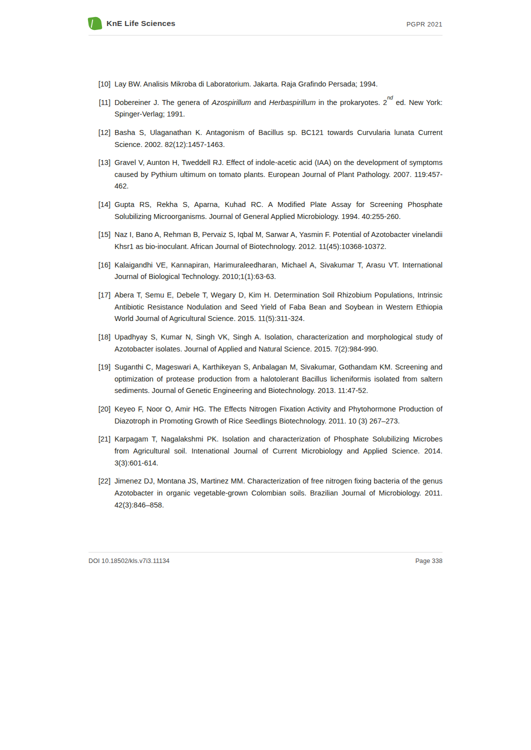KnE Life Sciences
PGPR 2021
[10] Lay BW. Analisis Mikroba di Laboratorium. Jakarta. Raja Grafindo Persada; 1994.
[11] Dobereiner J. The genera of Azospirillum and Herbaspirillum in the prokaryotes. 2nd ed. New York: Spinger-Verlag; 1991.
[12] Basha S, Ulaganathan K. Antagonism of Bacillus sp. BC121 towards Curvularia lunata Current Science. 2002. 82(12):1457-1463.
[13] Gravel V, Aunton H, Tweddell RJ. Effect of indole-acetic acid (IAA) on the development of symptoms caused by Pythium ultimum on tomato plants. European Journal of Plant Pathology. 2007. 119:457-462.
[14] Gupta RS, Rekha S, Aparna, Kuhad RC. A Modified Plate Assay for Screening Phosphate Solubilizing Microorganisms. Journal of General Applied Microbiology. 1994. 40:255-260.
[15] Naz I, Bano A, Rehman B, Pervaiz S, Iqbal M, Sarwar A, Yasmin F. Potential of Azotobacter vinelandii Khsr1 as bio-inoculant. African Journal of Biotechnology. 2012. 11(45):10368-10372.
[16] Kalaigandhi VE, Kannapiran, Harimuraleedharan, Michael A, Sivakumar T, Arasu VT. International Journal of Biological Technology. 2010;1(1):63-63.
[17] Abera T, Semu E, Debele T, Wegary D, Kim H. Determination Soil Rhizobium Populations, Intrinsic Antibiotic Resistance Nodulation and Seed Yield of Faba Bean and Soybean in Western Ethiopia World Journal of Agricultural Science. 2015. 11(5):311-324.
[18] Upadhyay S, Kumar N, Singh VK, Singh A. Isolation, characterization and morphological study of Azotobacter isolates. Journal of Applied and Natural Science. 2015. 7(2):984-990.
[19] Suganthi C, Mageswari A, Karthikeyan S, Anbalagan M, Sivakumar, Gothandam KM. Screening and optimization of protease production from a halotolerant Bacillus licheniformis isolated from saltern sediments. Journal of Genetic Engineering and Biotechnology. 2013. 11:47-52.
[20] Keyeo F, Noor O, Amir HG. The Effects Nitrogen Fixation Activity and Phytohormone Production of Diazotroph in Promoting Growth of Rice Seedlings Biotechnology. 2011. 10 (3) 267–273.
[21] Karpagam T, Nagalakshmi PK. Isolation and characterization of Phosphate Solubilizing Microbes from Agricultural soil. Intenational Journal of Current Microbiology and Applied Science. 2014. 3(3):601-614.
[22] Jimenez DJ, Montana JS, Martinez MM. Characterization of free nitrogen fixing bacteria of the genus Azotobacter in organic vegetable-grown Colombian soils. Brazilian Journal of Microbiology. 2011. 42(3):846–858.
DOI 10.18502/kls.v7i3.11134 Page 338